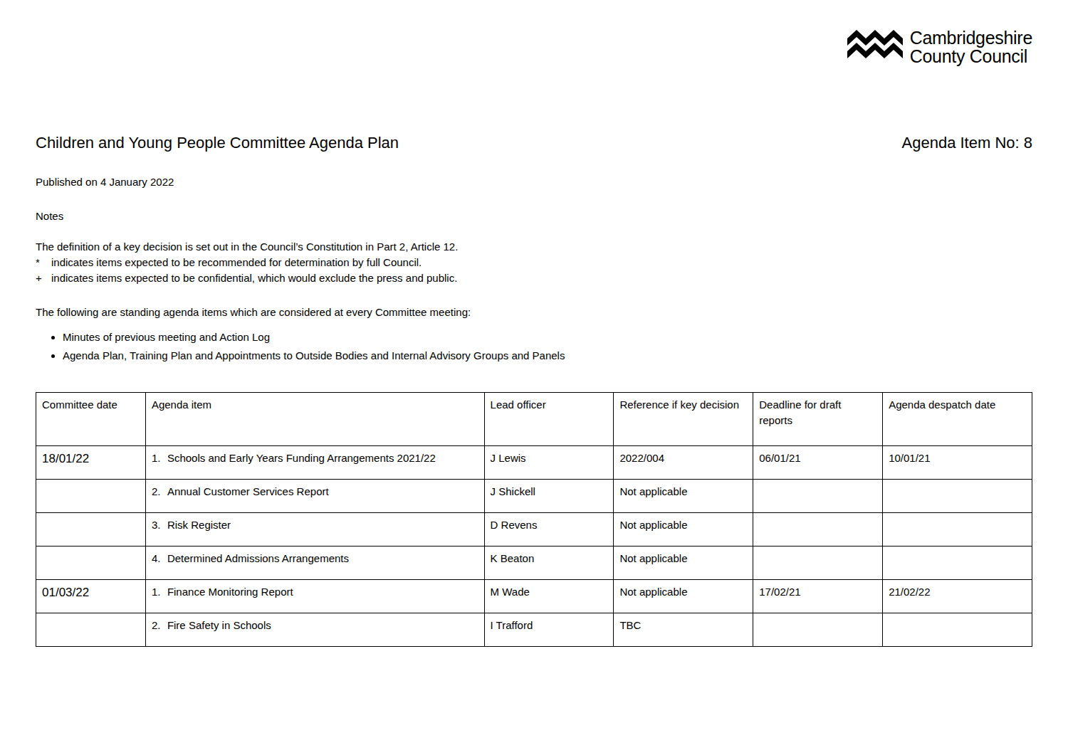Cambridgeshire
County Council
Agenda Item No: 8
Children and Young People Committee Agenda Plan
Published on 4 January 2022
Notes
The definition of a key decision is set out in the Council’s Constitution in Part 2, Article 12.
*indicates items expected to be recommended for determination by full Council.
+indicates items expected to be confidential, which would exclude the press and public.
The following are standing agenda items which are considered at every Committee meeting:
Minutes of previous meeting and Action Log
Agenda Plan, Training Plan and Appointments to Outside Bodies and Internal Advisory Groups and Panels
| Committee date | Agenda item | Lead officer | Reference if key decision | Deadline for draft reports | Agenda despatch date |
| --- | --- | --- | --- | --- | --- |
| 18/01/22 | 1. Schools and Early Years Funding Arrangements 2021/22 | J Lewis | 2022/004 | 06/01/21 | 10/01/21 |
| | 2. Annual Customer Services Report | J Shickell | Not applicable | | |
| | 3. Risk Register | D Revens | Not applicable | | |
| | 4. Determined Admissions Arrangements | K Beaton | Not applicable | | |
| 01/03/22 | 1. Finance Monitoring Report | M Wade | Not applicable | 17/02/21 | 21/02/22 |
| | 2. Fire Safety in Schools | I Trafford | TBC | | |